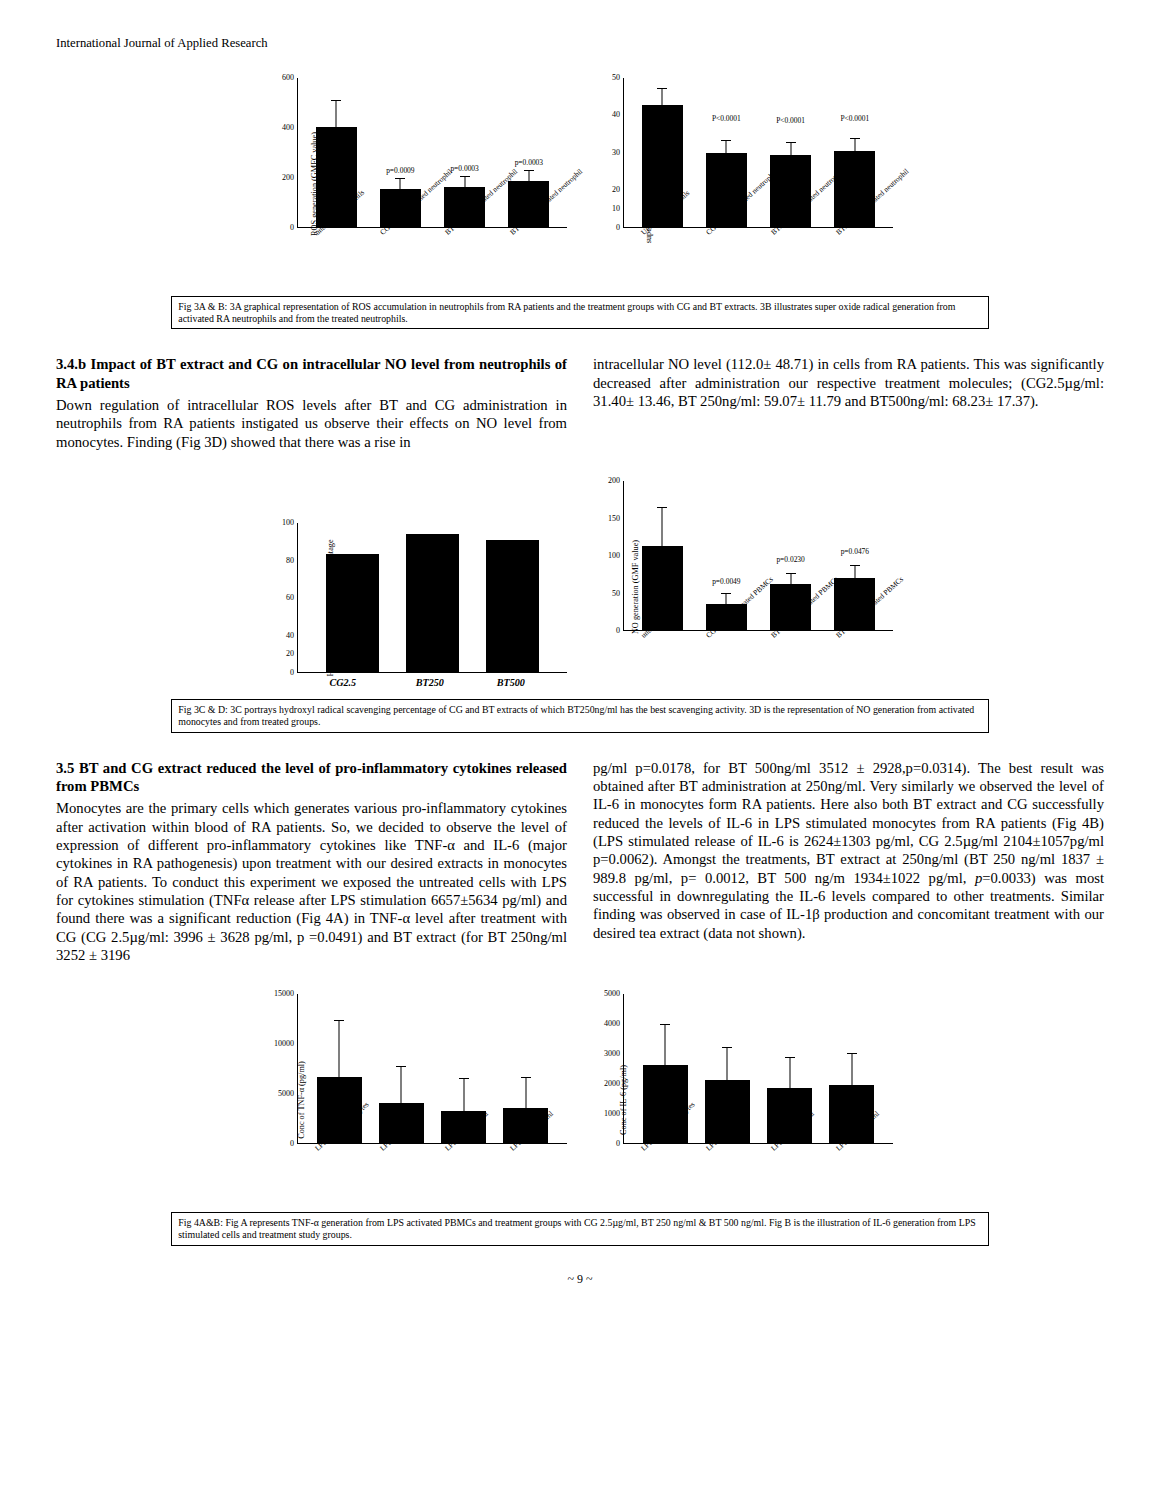International Journal of Applied Research
ROS generation (GMFC value)
600 400 200 0
p=0.0009
p=0.0003
p=0.0003
untreated neutrophils CG 2.5µg/ml treated neutrophil BT 250ng/ml treated neutrophil BT 500ng/ml treated neutrophil
super oxide radical (nmol/106 cells)
50 40 30 20 10 0
P<0.0001
P<0.0001
P<0.0001
Unteated neutrophils CG2.5µg/ml treated neutrophils BT250 ng/ml treated neutrophil BT500 ng/ml treated neutrophil
Fig 3A & B: 3A graphical representation of ROS accumulation in neutrophils from RA patients and the treatment groups with CG and BT extracts. 3B illustrates super oxide radical generation from activated RA neutrophils and from the treated neutrophils.
3.4.b Impact of BT extract and CG on intracellular NO level from neutrophils of RA patients
Down regulation of intracellular ROS levels after BT and CG administration in neutrophils from RA patients instigated us observe their effects on NO level from monocytes. Finding (Fig 3D) showed that there was a rise in
intracellular NO level (112.0± 48.71) in cells from RA patients. This was significantly decreased after administration our respective treatment molecules; (CG2.5µg/ml: 31.40± 13.46, BT 250ng/ml: 59.07± 11.79 and BT500ng/ml: 68.23± 17.37).
Hydroxyl Radical Scavenging percentage
100 80 60 40 20 0
CG2.5 BT250 BT500
NO generation (GMF value)
200 150 100 50 0
p=0.0049
p=0.0230
p=0.0476
untreated PBMCs CG 2.5µg/ml treated PBMCs BT 250ng/ml treated PBMCs BT 500ng/ml treated PBMCs
Fig 3C & D: 3C portrays hydroxyl radical scavenging percentage of CG and BT extracts of which BT250ng/ml has the best scavenging activity. 3D is the representation of NO generation from activated monocytes and from treated groups.
3.5 BT and CG extract reduced the level of pro-inflammatory cytokines released from PBMCs
Monocytes are the primary cells which generates various pro-inflammatory cytokines after activation within blood of RA patients. So, we decided to observe the level of expression of different pro-inflammatory cytokines like TNF-α and IL-6 (major cytokines in RA pathogenesis) upon treatment with our desired extracts in monocytes of RA patients. To conduct this experiment we exposed the untreated cells with LPS for cytokines stimulation (TNFα release after LPS stimulation 6657±5634 pg/ml) and found there was a significant reduction (Fig 4A) in TNF-α level after treatment with CG (CG 2.5µg/ml: 3996 ± 3628 pg/ml, p =0.0491) and BT extract (for BT 250ng/ml 3252 ± 3196
pg/ml p=0.0178, for BT 500ng/ml 3512 ± 2928,p=0.0314). The best result was obtained after BT administration at 250ng/ml. Very similarly we observed the level of IL-6 in monocytes form RA patients. Here also both BT extract and CG successfully reduced the levels of IL-6 in LPS stimulated monocytes from RA patients (Fig 4B) (LPS stimulated release of IL-6 is 2624±1303 pg/ml, CG 2.5µg/ml 2104±1057pg/ml p=0.0062). Amongst the treatments, BT extract at 250ng/ml (BT 250 ng/ml 1837 ± 989.8 pg/ml, p= 0.0012, BT 500 ng/m 1934±1022 pg/ml, p=0.0033) was most successful in downregulating the IL-6 levels compared to other treatments. Similar finding was observed in case of IL-1β production and concomitant treatment with our desired tea extract (data not shown).
Conc of TNF-α (pg/ml)
15000 10000 5000 0
LPS treated monocytes LPS+CG2.5µg/ml LPS+BT250ng/ml LPS+BT500ng/ml
Conc of IL-6 (pg/ml)
5000 4000 3000 2000 1000 0
LPS treated monocytes LPS+CG2.5µg/ml LPS+BT250ng/ml LPS+BT500ng/ml
Fig 4A&B: Fig A represents TNF-α generation from LPS activated PBMCs and treatment groups with CG 2.5µg/ml, BT 250 ng/ml & BT 500 ng/ml. Fig B is the illustration of IL-6 generation from LPS stimulated cells and treatment study groups.
~ 9 ~